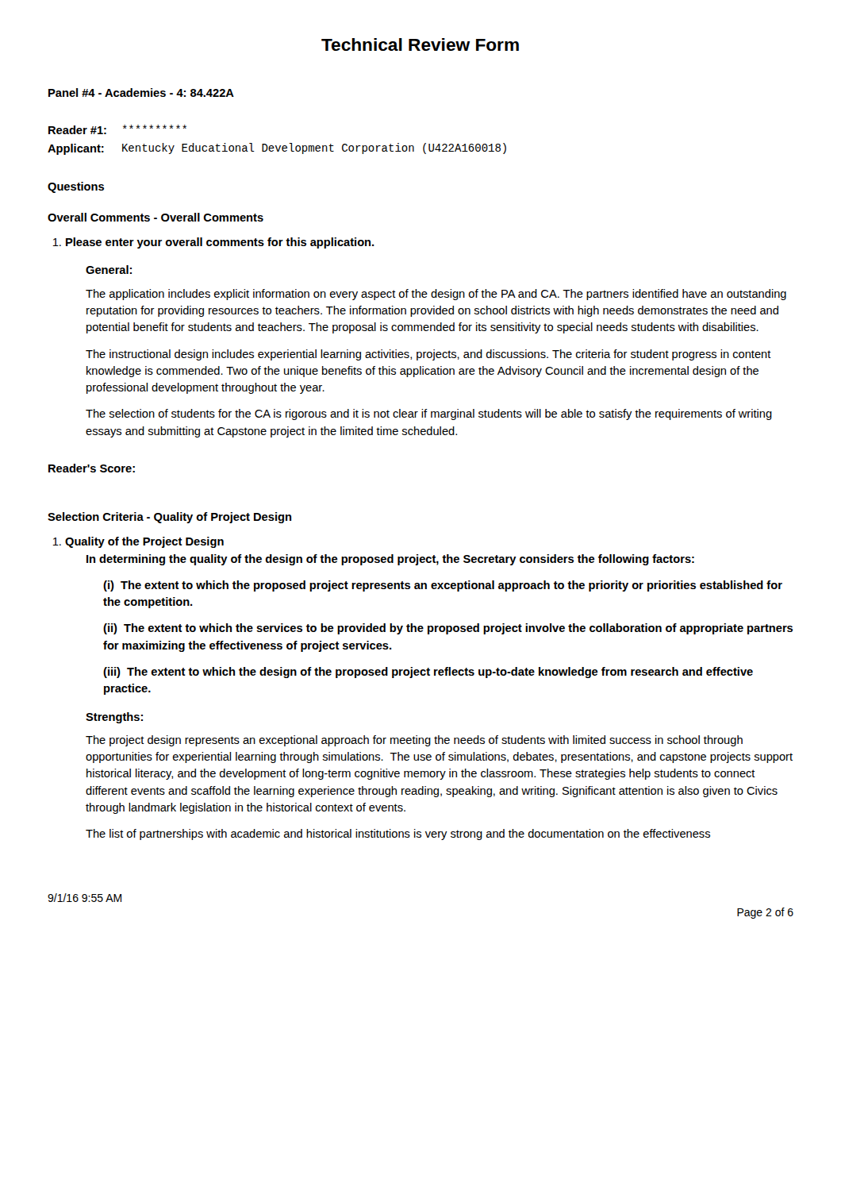Technical Review Form
Panel #4 - Academies - 4: 84.422A
| Reader #1: | ********** |
| Applicant: | Kentucky Educational Development Corporation (U422A160018) |
Questions
Overall Comments - Overall Comments
Please enter your overall comments for this application.
General:
The application includes explicit information on every aspect of the design of the PA and CA. The partners identified have an outstanding reputation for providing resources to teachers. The information provided on school districts with high needs demonstrates the need and potential benefit for students and teachers. The proposal is commended for its sensitivity to special needs students with disabilities.
The instructional design includes experiential learning activities, projects, and discussions. The criteria for student progress in content knowledge is commended. Two of the unique benefits of this application are the Advisory Council and the incremental design of the professional development throughout the year.
The selection of students for the CA is rigorous and it is not clear if marginal students will be able to satisfy the requirements of writing essays and submitting at Capstone project in the limited time scheduled.
Reader's Score:
Selection Criteria - Quality of Project Design
Quality of the Project Design
In determining the quality of the design of the proposed project, the Secretary considers the following factors:
(i) The extent to which the proposed project represents an exceptional approach to the priority or priorities established for the competition.
(ii) The extent to which the services to be provided by the proposed project involve the collaboration of appropriate partners for maximizing the effectiveness of project services.
(iii) The extent to which the design of the proposed project reflects up-to-date knowledge from research and effective practice.
Strengths:
The project design represents an exceptional approach for meeting the needs of students with limited success in school through opportunities for experiential learning through simulations. The use of simulations, debates, presentations, and capstone projects support historical literacy, and the development of long-term cognitive memory in the classroom. These strategies help students to connect different events and scaffold the learning experience through reading, speaking, and writing. Significant attention is also given to Civics through landmark legislation in the historical context of events.
The list of partnerships with academic and historical institutions is very strong and the documentation on the effectiveness
9/1/16 9:55 AM
Page 2 of 6